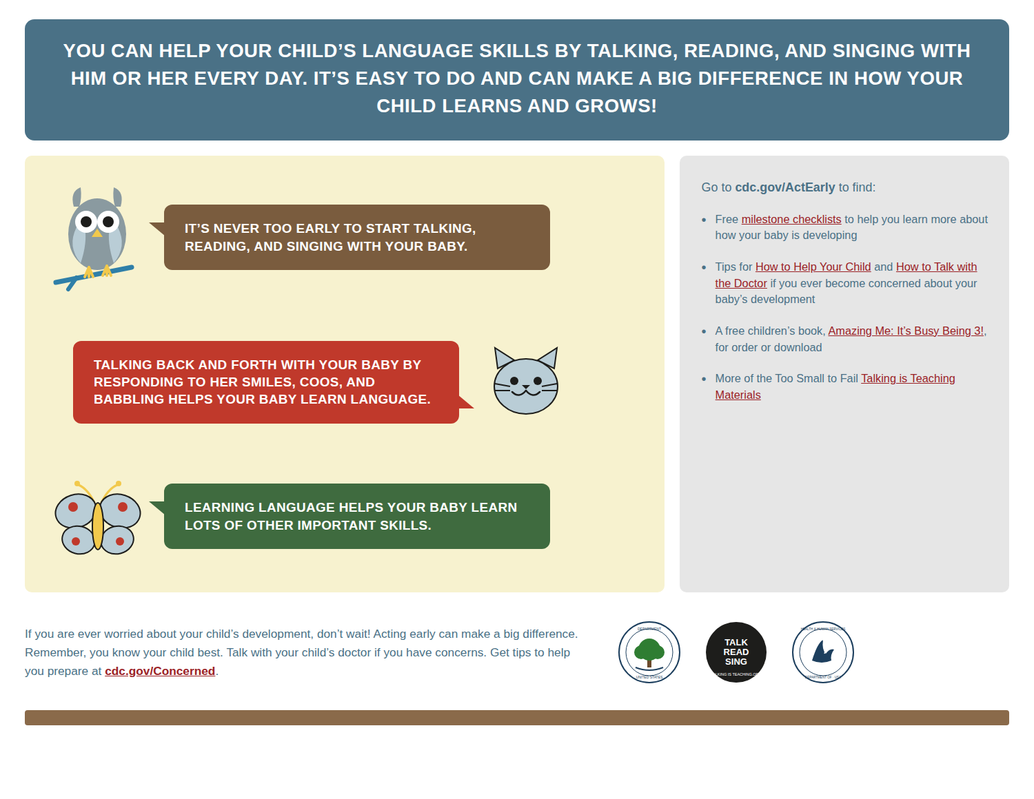You can help your child’s language skills by talking, reading, and singing with him or her every day. It’s easy to do and can make a big difference in how your child learns and grows!
It’s never too early to start talking, reading, and singing with your baby.
Talking back and forth with your baby by responding to her smiles, coos, and babbling helps your baby learn language.
Learning language helps your baby learn lots of other important skills.
Go to cdc.gov/ActEarly to find:
Free milestone checklists to help you learn more about how your baby is developing
Tips for How to Help Your Child and How to Talk with the Doctor if you ever become concerned about your baby’s development
A free children’s book, Amazing Me: It’s Busy Being 3!, for order or download
More of the Too Small to Fail Talking is Teaching Materials
If you are ever worried about your child’s development, don’t wait! Acting early can make a big difference. Remember, you know your child best. Talk with your child’s doctor if you have concerns. Get tips to help you prepare at cdc.gov/Concerned.
DEPARTMENT UNITED STATES
TALK READ SING TALKING IS TEACHING.ORG
HEALTH & HUMAN SERVICES DEPARTMENT OF · USA